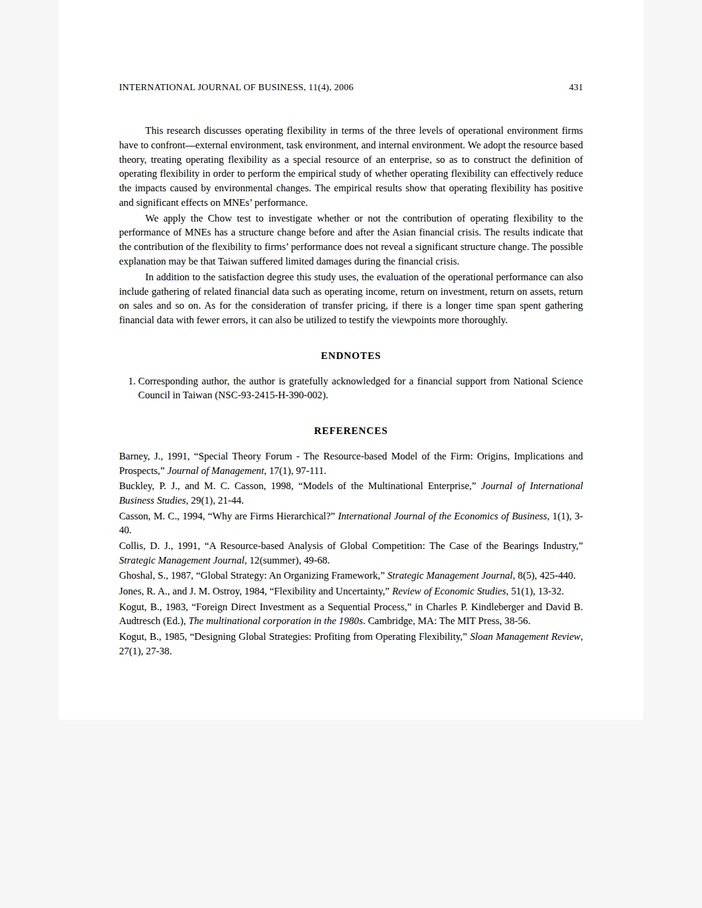INTERNATIONAL JOURNAL OF BUSINESS, 11(4), 2006 431
This research discusses operating flexibility in terms of the three levels of operational environment firms have to confront—external environment, task environment, and internal environment. We adopt the resource based theory, treating operating flexibility as a special resource of an enterprise, so as to construct the definition of operating flexibility in order to perform the empirical study of whether operating flexibility can effectively reduce the impacts caused by environmental changes. The empirical results show that operating flexibility has positive and significant effects on MNEs’ performance.
We apply the Chow test to investigate whether or not the contribution of operating flexibility to the performance of MNEs has a structure change before and after the Asian financial crisis. The results indicate that the contribution of the flexibility to firms’ performance does not reveal a significant structure change. The possible explanation may be that Taiwan suffered limited damages during the financial crisis.
In addition to the satisfaction degree this study uses, the evaluation of the operational performance can also include gathering of related financial data such as operating income, return on investment, return on assets, return on sales and so on. As for the consideration of transfer pricing, if there is a longer time span spent gathering financial data with fewer errors, it can also be utilized to testify the viewpoints more thoroughly.
ENDNOTES
Corresponding author, the author is gratefully acknowledged for a financial support from National Science Council in Taiwan (NSC-93-2415-H-390-002).
REFERENCES
Barney, J., 1991, “Special Theory Forum - The Resource-based Model of the Firm: Origins, Implications and Prospects,” Journal of Management, 17(1), 97-111.
Buckley, P. J., and M. C. Casson, 1998, “Models of the Multinational Enterprise,” Journal of International Business Studies, 29(1), 21-44.
Casson, M. C., 1994, “Why are Firms Hierarchical?” International Journal of the Economics of Business, 1(1), 3-40.
Collis, D. J., 1991, “A Resource-based Analysis of Global Competition: The Case of the Bearings Industry,” Strategic Management Journal, 12(summer), 49-68.
Ghoshal, S., 1987, “Global Strategy: An Organizing Framework,” Strategic Management Journal, 8(5), 425-440.
Jones, R. A., and J. M. Ostroy, 1984, “Flexibility and Uncertainty,” Review of Economic Studies, 51(1), 13-32.
Kogut, B., 1983, “Foreign Direct Investment as a Sequential Process,” in Charles P. Kindleberger and David B. Audtresch (Ed.), The multinational corporation in the 1980s. Cambridge, MA: The MIT Press, 38-56.
Kogut, B., 1985, “Designing Global Strategies: Profiting from Operating Flexibility,” Sloan Management Review, 27(1), 27-38.